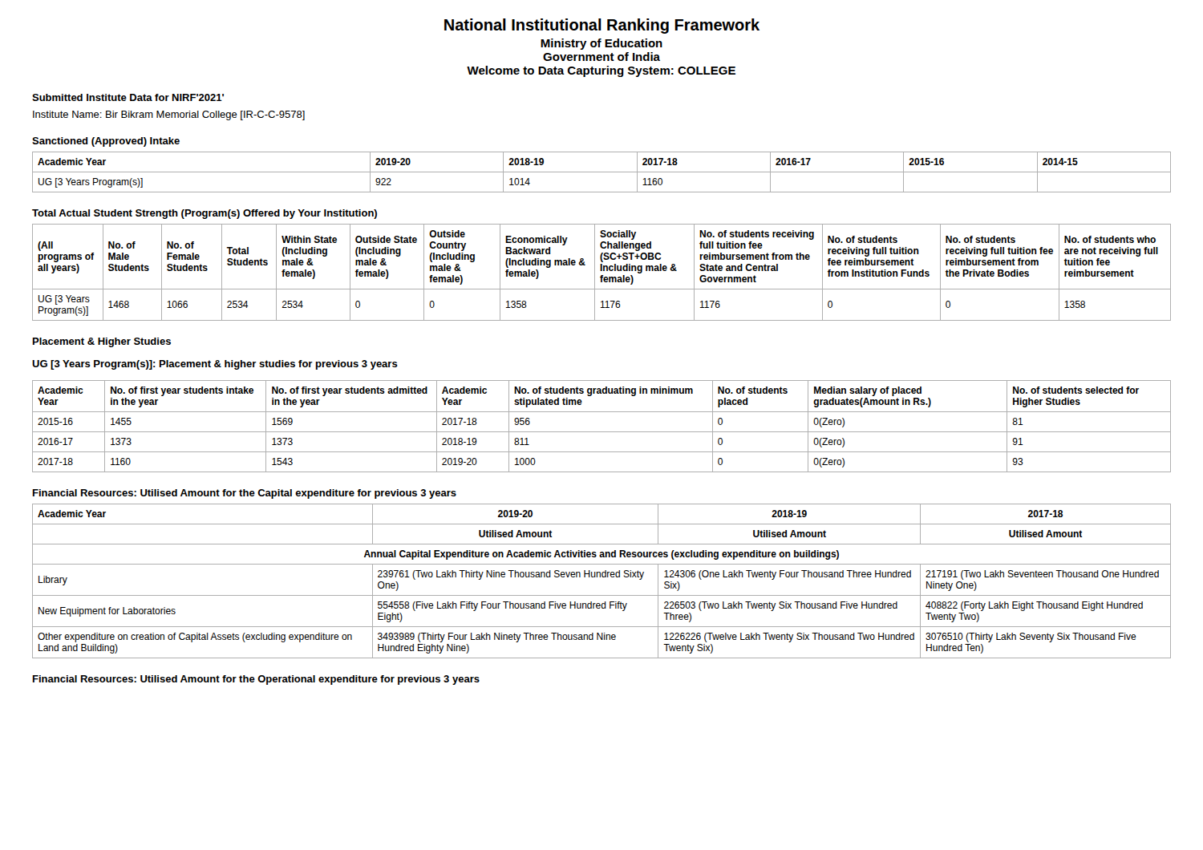National Institutional Ranking Framework
Ministry of Education
Government of India
Welcome to Data Capturing System: COLLEGE
Submitted Institute Data for NIRF'2021'
Institute Name: Bir Bikram Memorial College [IR-C-C-9578]
Sanctioned (Approved) Intake
| Academic Year | 2019-20 | 2018-19 | 2017-18 | 2016-17 | 2015-16 | 2014-15 |
| --- | --- | --- | --- | --- | --- | --- |
| UG [3 Years Program(s)] | 922 | 1014 | 1160 | | | |
Total Actual Student Strength (Program(s) Offered by Your Institution)
| (All programs of all years) | No. of Male Students | No. of Female Students | Total Students | Within State (Including male & female) | Outside State (Including male & female) | Outside Country (Including male & female) | Economically Backward (Including male & female) | Socially Challenged (SC+ST+OBC Including male & female) | No. of students receiving full tuition fee reimbursement from the State and Central Government | No. of students receiving full tuition fee reimbursement from Institution Funds | No. of students receiving full tuition fee reimbursement from the Private Bodies | No. of students who are not receiving full tuition fee reimbursement |
| --- | --- | --- | --- | --- | --- | --- | --- | --- | --- | --- | --- | --- |
| UG [3 Years Program(s)] | 1468 | 1066 | 2534 | 2534 | 0 | 0 | 1358 | 1176 | 1176 | 0 | 0 | 1358 |
Placement & Higher Studies
UG [3 Years Program(s)]: Placement & higher studies for previous 3 years
| Academic Year | No. of first year students intake in the year | No. of first year students admitted in the year | Academic Year | No. of students graduating in minimum stipulated time | No. of students placed | Median salary of placed graduates(Amount in Rs.) | No. of students selected for Higher Studies |
| --- | --- | --- | --- | --- | --- | --- | --- |
| 2015-16 | 1455 | 1569 | 2017-18 | 956 | 0 | 0(Zero) | 81 |
| 2016-17 | 1373 | 1373 | 2018-19 | 811 | 0 | 0(Zero) | 91 |
| 2017-18 | 1160 | 1543 | 2019-20 | 1000 | 0 | 0(Zero) | 93 |
Financial Resources: Utilised Amount for the Capital expenditure for previous 3 years
| Academic Year | 2019-20 | 2018-19 | 2017-18 |
| --- | --- | --- | --- |
| | Utilised Amount | Utilised Amount | Utilised Amount |
| Annual Capital Expenditure on Academic Activities and Resources (excluding expenditure on buildings) |
| Library | 239761 (Two Lakh Thirty Nine Thousand Seven Hundred Sixty One) | 124306 (One Lakh Twenty Four Thousand Three Hundred Six) | 217191 (Two Lakh Seventeen Thousand One Hundred Ninety One) |
| New Equipment for Laboratories | 554558 (Five Lakh Fifty Four Thousand Five Hundred Fifty Eight) | 226503 (Two Lakh Twenty Six Thousand Five Hundred Three) | 408822 (Forty Lakh Eight Thousand Eight Hundred Twenty Two) |
| Other expenditure on creation of Capital Assets (excluding expenditure on Land and Building) | 3493989 (Thirty Four Lakh Ninety Three Thousand Nine Hundred Eighty Nine) | 1226226 (Twelve Lakh Twenty Six Thousand Two Hundred Twenty Six) | 3076510 (Thirty Lakh Seventy Six Thousand Five Hundred Ten) |
Financial Resources: Utilised Amount for the Operational expenditure for previous 3 years